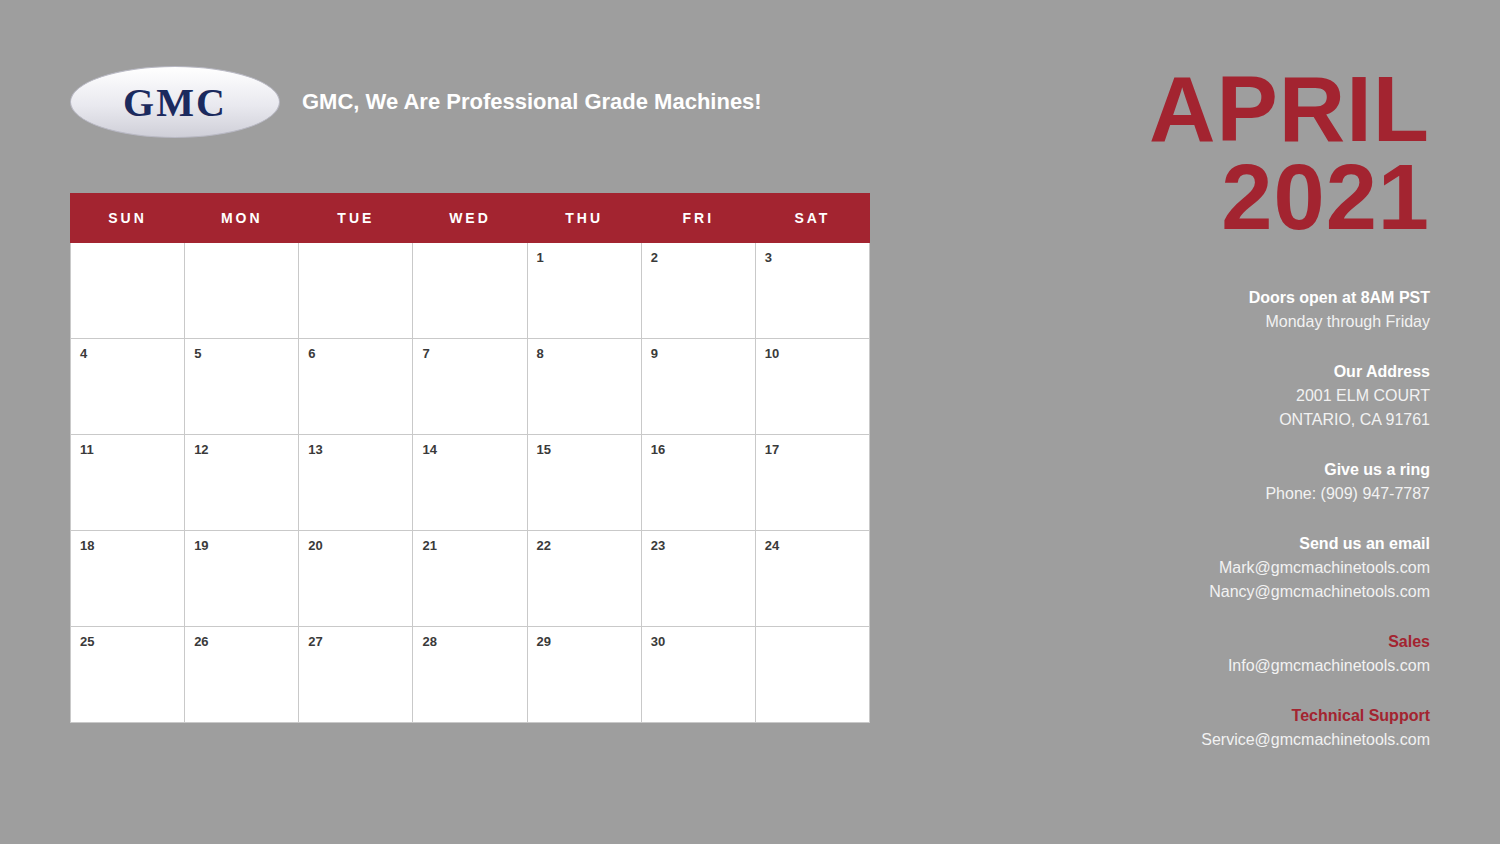GMC
GMC, We Are Professional Grade Machines!
| SUN | MON | TUE | WED | THU | FRI | SAT |
| --- | --- | --- | --- | --- | --- | --- |
| | | | | 1 | 2 | 3 |
| 4 | 5 | 6 | 7 | 8 | 9 | 10 |
| 11 | 12 | 13 | 14 | 15 | 16 | 17 |
| 18 | 19 | 20 | 21 | 22 | 23 | 24 |
| 25 | 26 | 27 | 28 | 29 | 30 | |
APRIL
2021
Doors open at 8AM PST Monday through Friday
Our Address 2001 ELM COURT ONTARIO, CA 91761
Give us a ring Phone: (909) 947-7787
Send us an email Mark@gmcmachinetools.com Nancy@gmcmachinetools.com
Sales Info@gmcmachinetools.com
Technical Support Service@gmcmachinetools.com